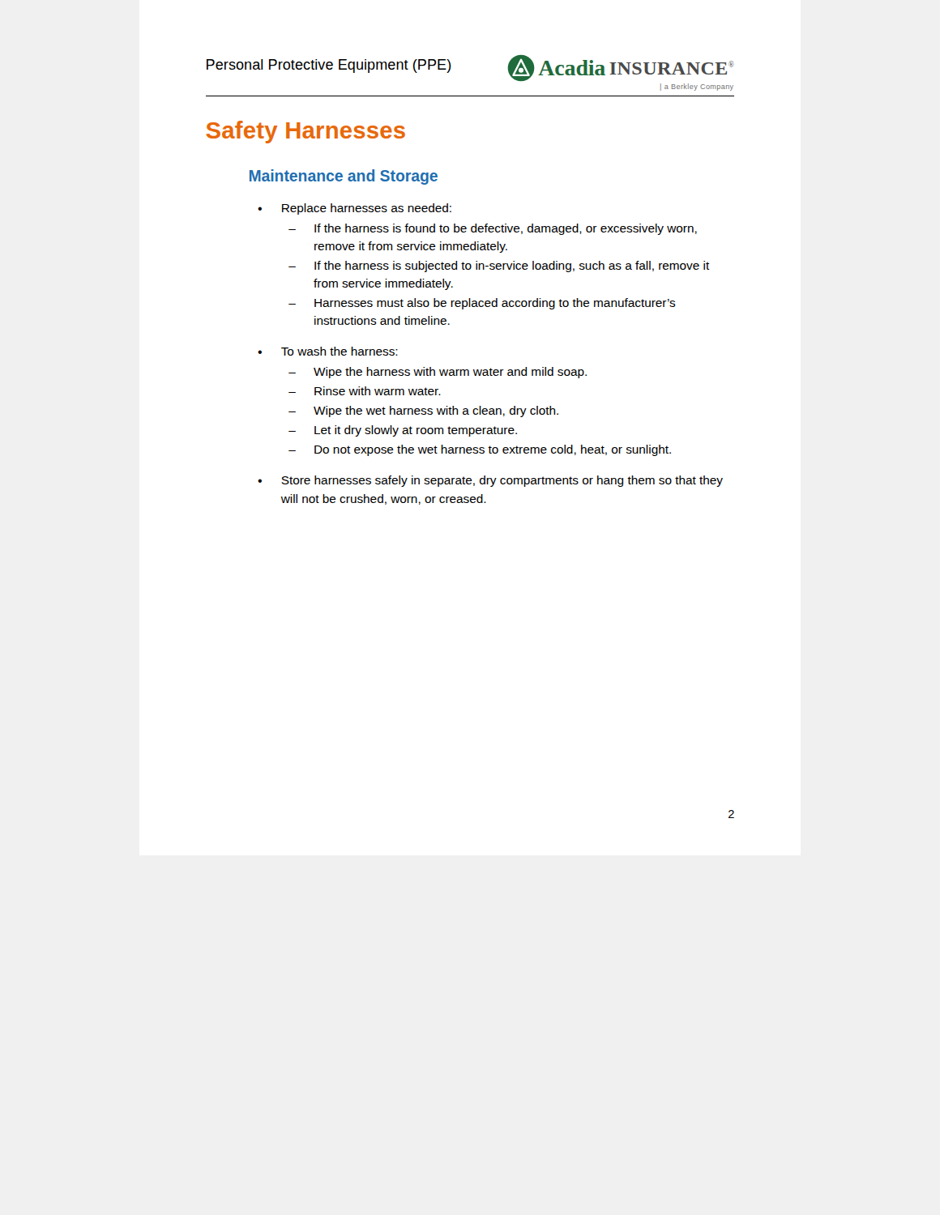Personal Protective Equipment (PPE)
Acadia INSURANCE®
| a Berkley Company
Safety Harnesses
Maintenance and Storage
Replace harnesses as needed:
If the harness is found to be defective, damaged, or excessively worn, remove it from service immediately.
If the harness is subjected to in-service loading, such as a fall, remove it from service immediately.
Harnesses must also be replaced according to the manufacturer’s instructions and timeline.
To wash the harness:
Wipe the harness with warm water and mild soap.
Rinse with warm water.
Wipe the wet harness with a clean, dry cloth.
Let it dry slowly at room temperature.
Do not expose the wet harness to extreme cold, heat, or sunlight.
Store harnesses safely in separate, dry compartments or hang them so that they will not be crushed, worn, or creased.
2